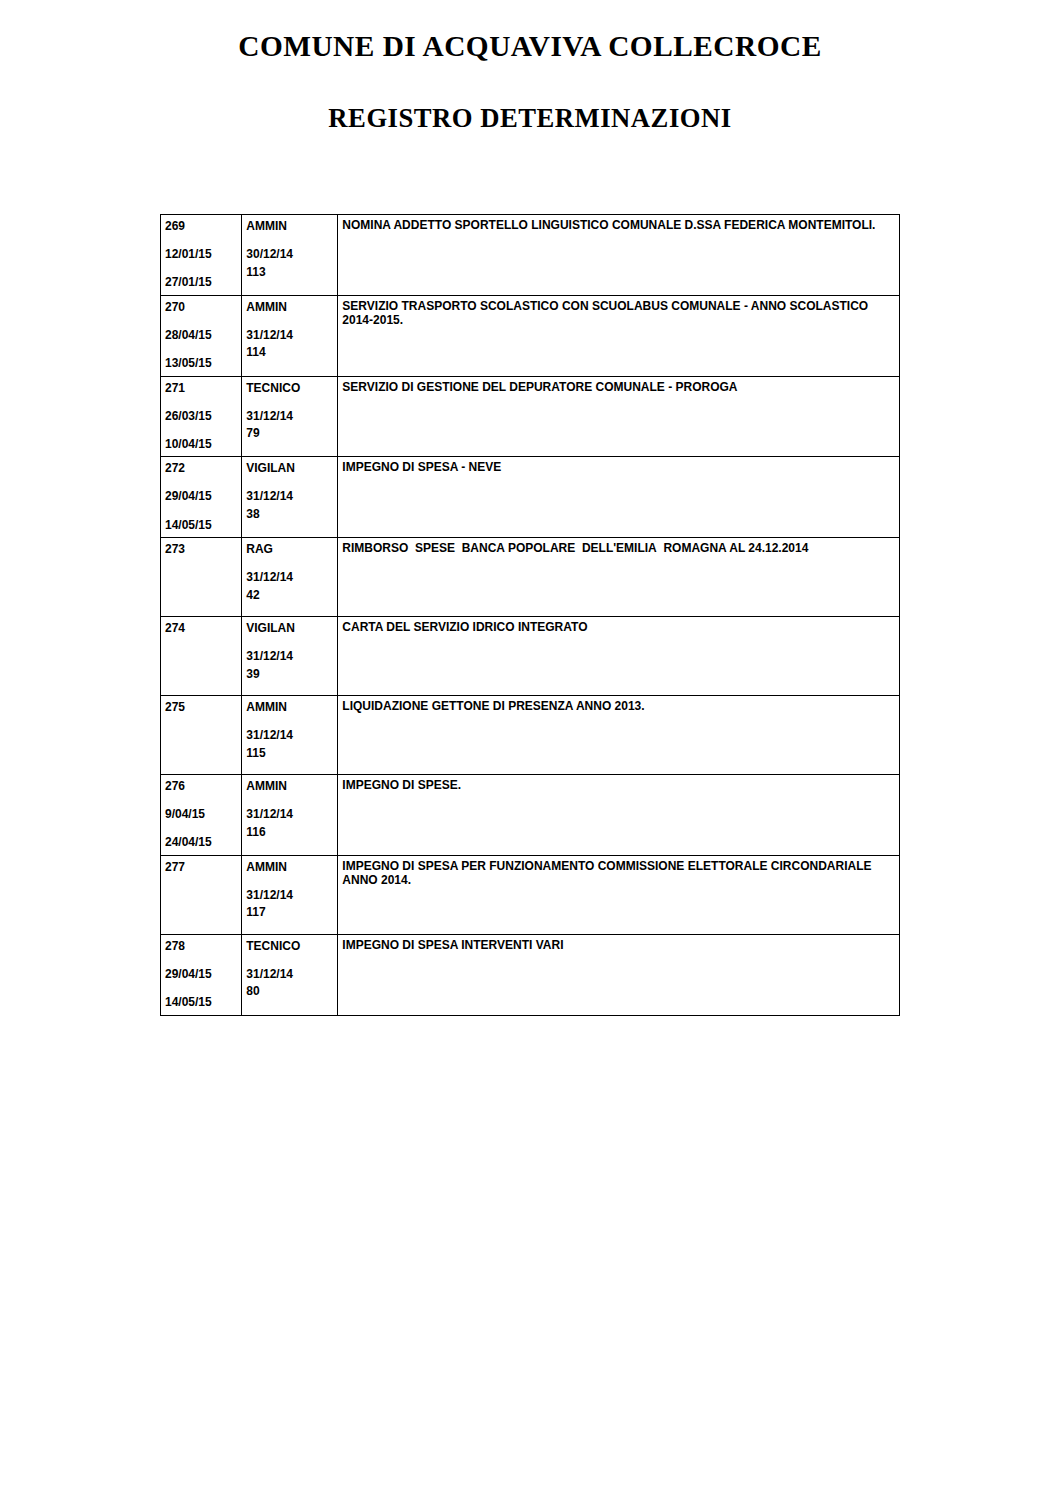COMUNE DI ACQUAVIVA COLLECROCE
REGISTRO DETERMINAZIONI
| 269 12/01/15 27/01/15 | AMMIN 30/12/14 113 | NOMINA ADDETTO SPORTELLO LINGUISTICO COMUNALE D.SSA FEDERICA MONTEMITOLI. |
| 270 28/04/15 13/05/15 | AMMIN 31/12/14 114 | SERVIZIO TRASPORTO SCOLASTICO CON SCUOLABUS COMUNALE - ANNO SCOLASTICO 2014-2015. |
| 271 26/03/15 10/04/15 | TECNICO 31/12/14 79 | SERVIZIO DI GESTIONE DEL DEPURATORE COMUNALE - PROROGA |
| 272 29/04/15 14/05/15 | VIGILAN 31/12/14 38 | IMPEGNO DI SPESA - NEVE |
| 273 | RAG 31/12/14 42 | RIMBORSO SPESE BANCA POPOLARE DELL'EMILIA ROMAGNA AL 24.12.2014 |
| 274 | VIGILAN 31/12/14 39 | CARTA DEL SERVIZIO IDRICO INTEGRATO |
| 275 | AMMIN 31/12/14 115 | LIQUIDAZIONE GETTONE DI PRESENZA ANNO 2013. |
| 276 9/04/15 24/04/15 | AMMIN 31/12/14 116 | IMPEGNO DI SPESE. |
| 277 | AMMIN 31/12/14 117 | IMPEGNO DI SPESA PER FUNZIONAMENTO COMMISSIONE ELETTORALE CIRCONDARIALE ANNO 2014. |
| 278 29/04/15 14/05/15 | TECNICO 31/12/14 80 | IMPEGNO DI SPESA INTERVENTI VARI |